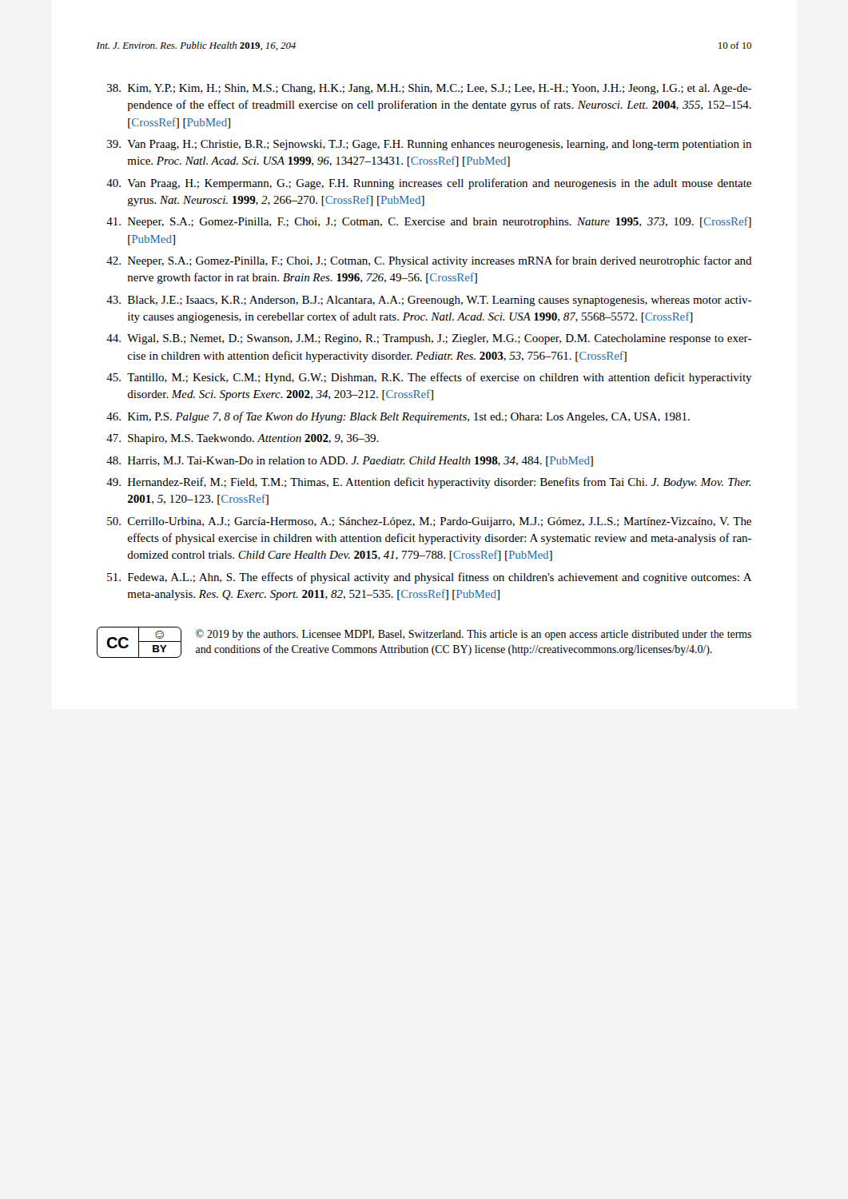Int. J. Environ. Res. Public Health 2019, 16, 204 10 of 10
38. Kim, Y.P.; Kim, H.; Shin, M.S.; Chang, H.K.; Jang, M.H.; Shin, M.C.; Lee, S.J.; Lee, H.-H.; Yoon, J.H.; Jeong, I.G.; et al. Age-dependence of the effect of treadmill exercise on cell proliferation in the dentate gyrus of rats. Neurosci. Lett. 2004, 355, 152–154. [CrossRef] [PubMed]
39. Van Praag, H.; Christie, B.R.; Sejnowski, T.J.; Gage, F.H. Running enhances neurogenesis, learning, and long-term potentiation in mice. Proc. Natl. Acad. Sci. USA 1999, 96, 13427–13431. [CrossRef] [PubMed]
40. Van Praag, H.; Kempermann, G.; Gage, F.H. Running increases cell proliferation and neurogenesis in the adult mouse dentate gyrus. Nat. Neurosci. 1999, 2, 266–270. [CrossRef] [PubMed]
41. Neeper, S.A.; Gomez-Pinilla, F.; Choi, J.; Cotman, C. Exercise and brain neurotrophins. Nature 1995, 373, 109. [CrossRef] [PubMed]
42. Neeper, S.A.; Gomez-Pinilla, F.; Choi, J.; Cotman, C. Physical activity increases mRNA for brain derived neurotrophic factor and nerve growth factor in rat brain. Brain Res. 1996, 726, 49–56. [CrossRef]
43. Black, J.E.; Isaacs, K.R.; Anderson, B.J.; Alcantara, A.A.; Greenough, W.T. Learning causes synaptogenesis, whereas motor activity causes angiogenesis, in cerebellar cortex of adult rats. Proc. Natl. Acad. Sci. USA 1990, 87, 5568–5572. [CrossRef]
44. Wigal, S.B.; Nemet, D.; Swanson, J.M.; Regino, R.; Trampush, J.; Ziegler, M.G.; Cooper, D.M. Catecholamine response to exercise in children with attention deficit hyperactivity disorder. Pediatr. Res. 2003, 53, 756–761. [CrossRef]
45. Tantillo, M.; Kesick, C.M.; Hynd, G.W.; Dishman, R.K. The effects of exercise on children with attention deficit hyperactivity disorder. Med. Sci. Sports Exerc. 2002, 34, 203–212. [CrossRef]
46. Kim, P.S. Palgue 7, 8 of Tae Kwon do Hyung: Black Belt Requirements, 1st ed.; Ohara: Los Angeles, CA, USA, 1981.
47. Shapiro, M.S. Taekwondo. Attention 2002, 9, 36–39.
48. Harris, M.J. Tai-Kwan-Do in relation to ADD. J. Paediatr. Child Health 1998, 34, 484. [PubMed]
49. Hernandez-Reif, M.; Field, T.M.; Thimas, E. Attention deficit hyperactivity disorder: Benefits from Tai Chi. J. Bodyw. Mov. Ther. 2001, 5, 120–123. [CrossRef]
50. Cerrillo-Urbina, A.J.; García-Hermoso, A.; Sánchez-López, M.; Pardo-Guijarro, M.J.; Gómez, J.L.S.; Martínez-Vizcaíno, V. The effects of physical exercise in children with attention deficit hyperactivity disorder: A systematic review and meta-analysis of randomized control trials. Child Care Health Dev. 2015, 41, 779–788. [CrossRef] [PubMed]
51. Fedewa, A.L.; Ahn, S. The effects of physical activity and physical fitness on children's achievement and cognitive outcomes: A meta-analysis. Res. Q. Exerc. Sport. 2011, 82, 521–535. [CrossRef] [PubMed]
CC
☺
BY
© 2019 by the authors. Licensee MDPI, Basel, Switzerland. This article is an open access article distributed under the terms and conditions of the Creative Commons Attribution (CC BY) license (http://creativecommons.org/licenses/by/4.0/).